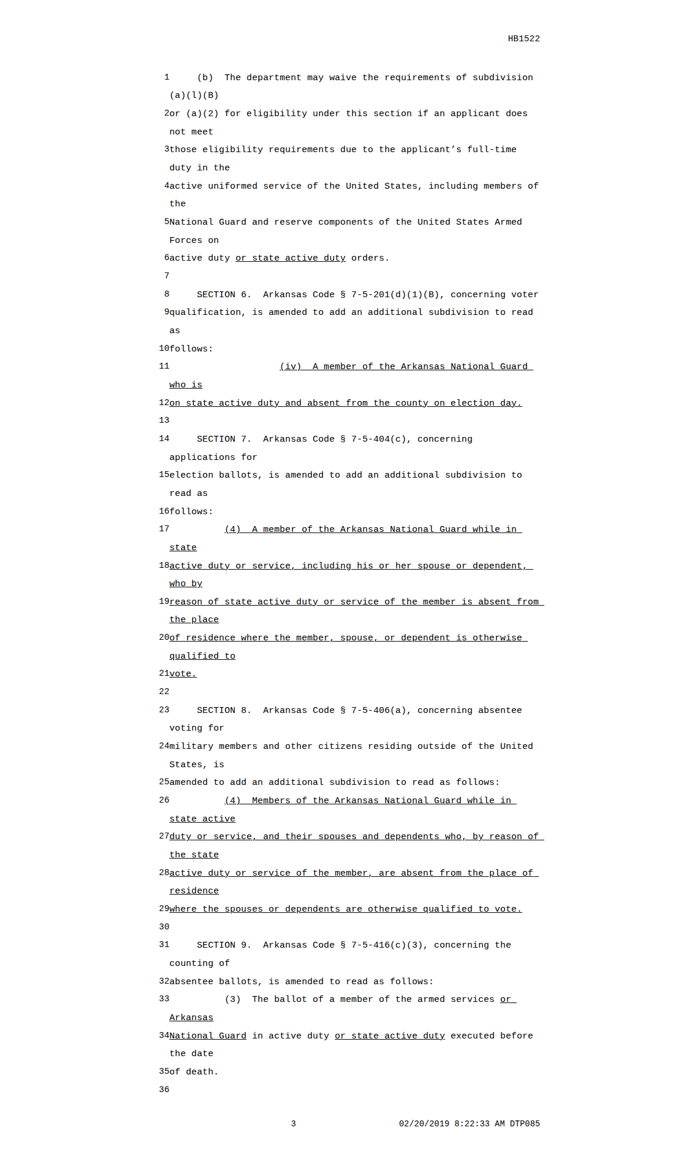HB1522
| 1 | (b) The department may waive the requirements of subdivision (a)(l)(B) |
| 2 | or (a)(2) for eligibility under this section if an applicant does not meet |
| 3 | those eligibility requirements due to the applicant’s full-time duty in the |
| 4 | active uniformed service of the United States, including members of the |
| 5 | National Guard and reserve components of the United States Armed Forces on |
| 6 | active duty or state active duty orders. |
| 7 | |
| 8 | SECTION 6. Arkansas Code § 7-5-201(d)(1)(B), concerning voter |
| 9 | qualification, is amended to add an additional subdivision to read as |
| 10 | follows: |
| 11 | (iv) A member of the Arkansas National Guard who is |
| 12 | on state active duty and absent from the county on election day. |
| 13 | |
| 14 | SECTION 7. Arkansas Code § 7-5-404(c), concerning applications for |
| 15 | election ballots, is amended to add an additional subdivision to read as |
| 16 | follows: |
| 17 | (4) A member of the Arkansas National Guard while in state |
| 18 | active duty or service, including his or her spouse or dependent, who by |
| 19 | reason of state active duty or service of the member is absent from the place |
| 20 | of residence where the member, spouse, or dependent is otherwise qualified to |
| 21 | vote. |
| 22 | |
| 23 | SECTION 8. Arkansas Code § 7-5-406(a), concerning absentee voting for |
| 24 | military members and other citizens residing outside of the United States, is |
| 25 | amended to add an additional subdivision to read as follows: |
| 26 | (4) Members of the Arkansas National Guard while in state active |
| 27 | duty or service, and their spouses and dependents who, by reason of the state |
| 28 | active duty or service of the member, are absent from the place of residence |
| 29 | where the spouses or dependents are otherwise qualified to vote. |
| 30 | |
| 31 | SECTION 9. Arkansas Code § 7-5-416(c)(3), concerning the counting of |
| 32 | absentee ballots, is amended to read as follows: |
| 33 | (3) The ballot of a member of the armed services or Arkansas |
| 34 | National Guard in active duty or state active duty executed before the date |
| 35 | of death. |
| 36 | |
3 02/20/2019 8:22:33 AM DTP085